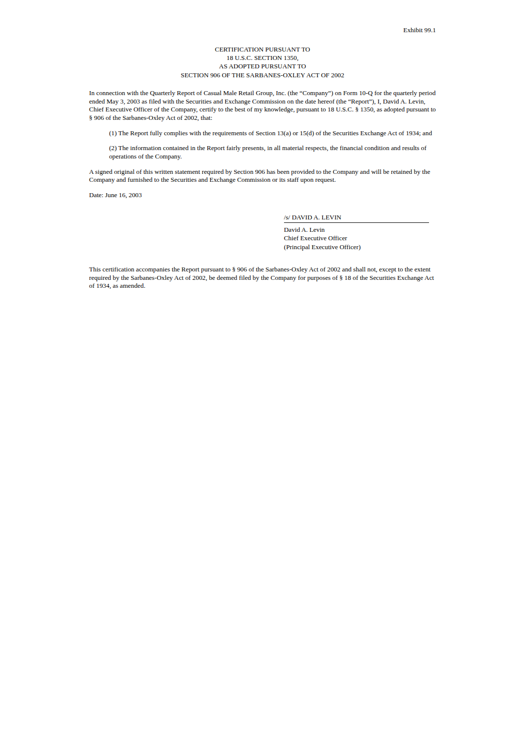Exhibit 99.1
CERTIFICATION PURSUANT TO
18 U.S.C. SECTION 1350,
AS ADOPTED PURSUANT TO
SECTION 906 OF THE SARBANES-OXLEY ACT OF 2002
In connection with the Quarterly Report of Casual Male Retail Group, Inc. (the “Company”) on Form 10-Q for the quarterly period ended May 3, 2003 as filed with the Securities and Exchange Commission on the date hereof (the “Report”), I, David A. Levin, Chief Executive Officer of the Company, certify to the best of my knowledge, pursuant to 18 U.S.C. § 1350, as adopted pursuant to § 906 of the Sarbanes-Oxley Act of 2002, that:
(1) The Report fully complies with the requirements of Section 13(a) or 15(d) of the Securities Exchange Act of 1934; and
(2) The information contained in the Report fairly presents, in all material respects, the financial condition and results of operations of the Company.
A signed original of this written statement required by Section 906 has been provided to the Company and will be retained by the Company and furnished to the Securities and Exchange Commission or its staff upon request.
Date: June 16, 2003
/s/ DAVID A. LEVIN
David A. Levin
Chief Executive Officer
(Principal Executive Officer)
This certification accompanies the Report pursuant to § 906 of the Sarbanes-Oxley Act of 2002 and shall not, except to the extent required by the Sarbanes-Oxley Act of 2002, be deemed filed by the Company for purposes of § 18 of the Securities Exchange Act of 1934, as amended.